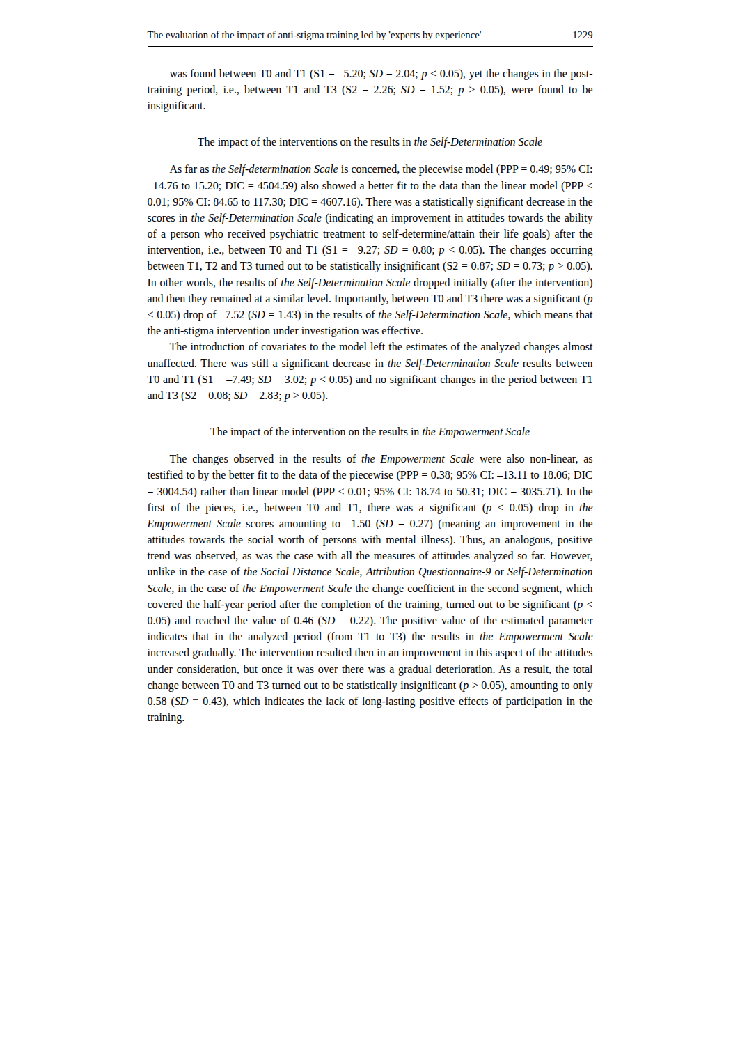The evaluation of the impact of anti-stigma training led by 'experts by experience' 1229
was found between T0 and T1 (S1 = –5.20; SD = 2.04; p < 0.05), yet the changes in the post-training period, i.e., between T1 and T3 (S2 = 2.26; SD = 1.52; p > 0.05), were found to be insignificant.
The impact of the interventions on the results in the Self-Determination Scale
As far as the Self-determination Scale is concerned, the piecewise model (PPP = 0.49; 95% CI: –14.76 to 15.20; DIC = 4504.59) also showed a better fit to the data than the linear model (PPP < 0.01; 95% CI: 84.65 to 117.30; DIC = 4607.16). There was a statistically significant decrease in the scores in the Self-Determination Scale (indicating an improvement in attitudes towards the ability of a person who received psychiatric treatment to self-determine/attain their life goals) after the intervention, i.e., between T0 and T1 (S1 = –9.27; SD = 0.80; p < 0.05). The changes occurring between T1, T2 and T3 turned out to be statistically insignificant (S2 = 0.87; SD = 0.73; p > 0.05). In other words, the results of the Self-Determination Scale dropped initially (after the intervention) and then they remained at a similar level. Importantly, between T0 and T3 there was a significant (p < 0.05) drop of –7.52 (SD = 1.43) in the results of the Self-Determination Scale, which means that the anti-stigma intervention under investigation was effective.
The introduction of covariates to the model left the estimates of the analyzed changes almost unaffected. There was still a significant decrease in the Self-Determination Scale results between T0 and T1 (S1 = –7.49; SD = 3.02; p < 0.05) and no significant changes in the period between T1 and T3 (S2 = 0.08; SD = 2.83; p > 0.05).
The impact of the intervention on the results in the Empowerment Scale
The changes observed in the results of the Empowerment Scale were also non-linear, as testified to by the better fit to the data of the piecewise (PPP = 0.38; 95% CI: –13.11 to 18.06; DIC = 3004.54) rather than linear model (PPP < 0.01; 95% CI: 18.74 to 50.31; DIC = 3035.71). In the first of the pieces, i.e., between T0 and T1, there was a significant (p < 0.05) drop in the Empowerment Scale scores amounting to –1.50 (SD = 0.27) (meaning an improvement in the attitudes towards the social worth of persons with mental illness). Thus, an analogous, positive trend was observed, as was the case with all the measures of attitudes analyzed so far. However, unlike in the case of the Social Distance Scale, Attribution Questionnaire-9 or Self-Determination Scale, in the case of the Empowerment Scale the change coefficient in the second segment, which covered the half-year period after the completion of the training, turned out to be significant (p < 0.05) and reached the value of 0.46 (SD = 0.22). The positive value of the estimated parameter indicates that in the analyzed period (from T1 to T3) the results in the Empowerment Scale increased gradually. The intervention resulted then in an improvement in this aspect of the attitudes under consideration, but once it was over there was a gradual deterioration. As a result, the total change between T0 and T3 turned out to be statistically insignificant (p > 0.05), amounting to only 0.58 (SD = 0.43), which indicates the lack of long-lasting positive effects of participation in the training.